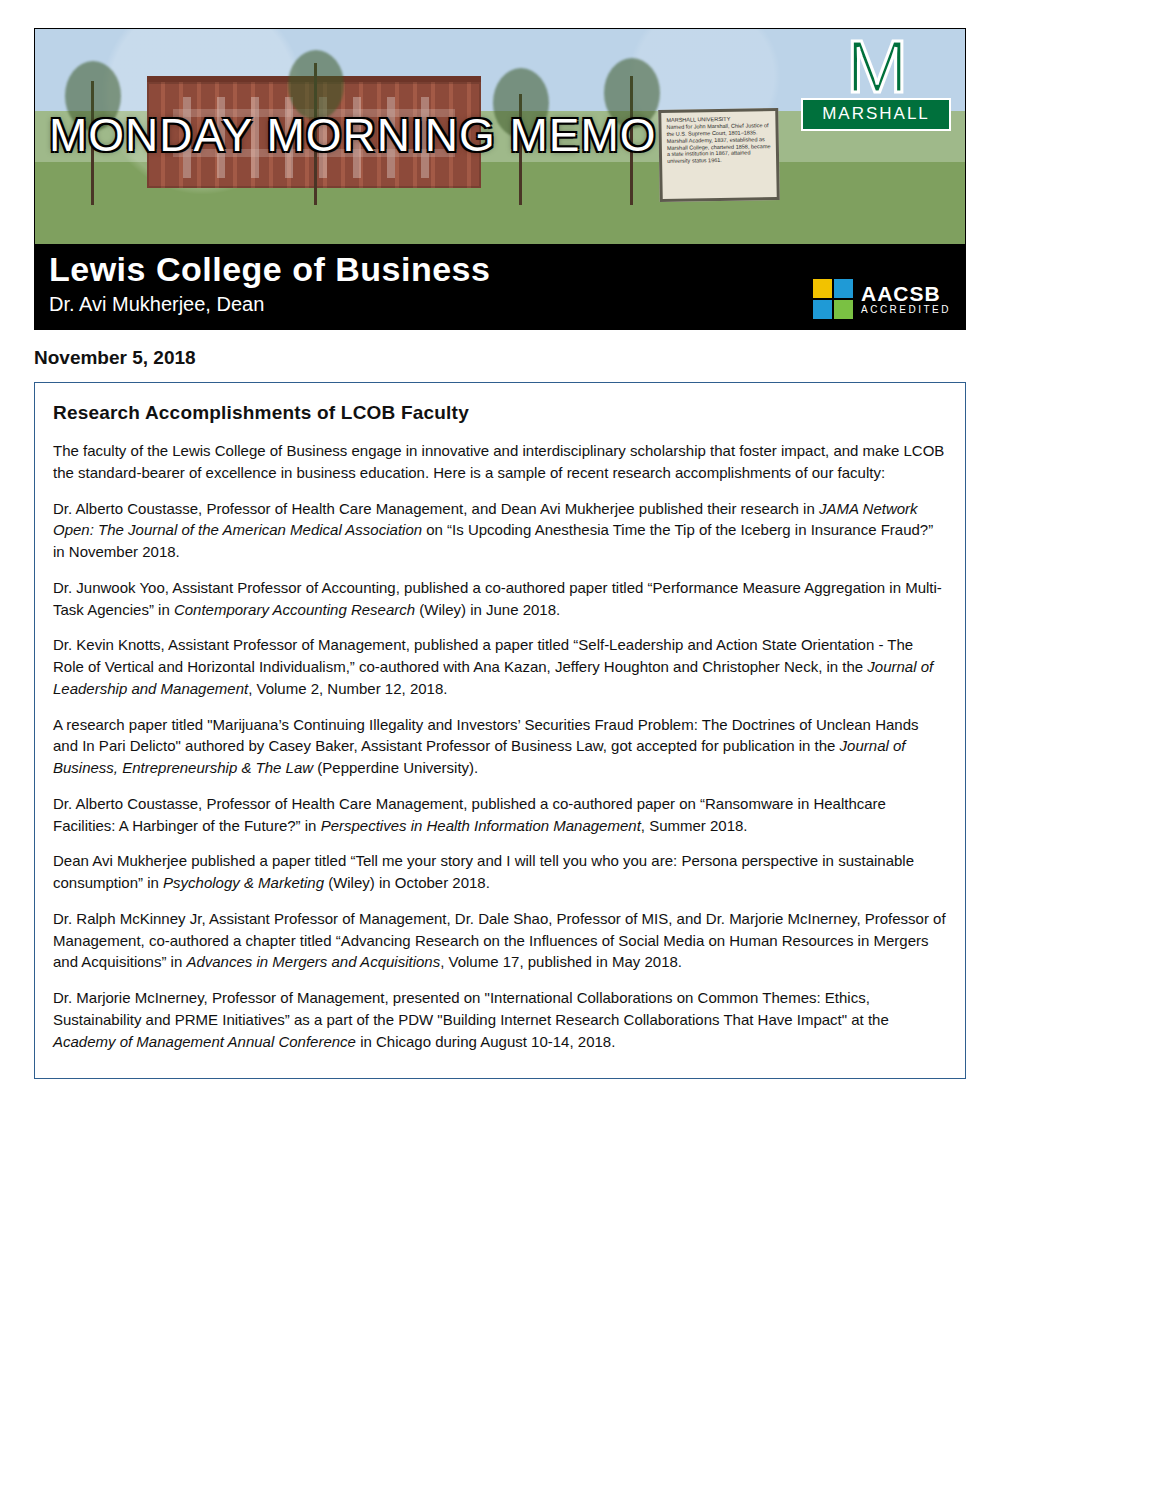MARSHALL UNIVERSITY
Named for John Marshall, Chief Justice of the U.S. Supreme Court, 1801–1835. Marshall Academy, 1837, established as Marshall College, chartered 1858, became a state institution in 1867, attained university status 1961.
M
MARSHALL
MONDAY MORNING MEMO
Lewis College of Business
Dr. Avi Mukherjee, Dean
AACSB ACCREDITED
November 5, 2018
Research Accomplishments of LCOB Faculty
The faculty of the Lewis College of Business engage in innovative and interdisciplinary scholarship that foster impact, and make LCOB the standard-bearer of excellence in business education. Here is a sample of recent research accomplishments of our faculty:
Dr. Alberto Coustasse, Professor of Health Care Management, and Dean Avi Mukherjee published their research in JAMA Network Open: The Journal of the American Medical Association on “Is Upcoding Anesthesia Time the Tip of the Iceberg in Insurance Fraud?” in November 2018.
Dr. Junwook Yoo, Assistant Professor of Accounting, published a co-authored paper titled “Performance Measure Aggregation in Multi-Task Agencies” in Contemporary Accounting Research (Wiley) in June 2018.
Dr. Kevin Knotts, Assistant Professor of Management, published a paper titled “Self-Leadership and Action State Orientation - The Role of Vertical and Horizontal Individualism,” co-authored with Ana Kazan, Jeffery Houghton and Christopher Neck, in the Journal of Leadership and Management, Volume 2, Number 12, 2018.
A research paper titled "Marijuana’s Continuing Illegality and Investors’ Securities Fraud Problem: The Doctrines of Unclean Hands and In Pari Delicto" authored by Casey Baker, Assistant Professor of Business Law, got accepted for publication in the Journal of Business, Entrepreneurship & The Law (Pepperdine University).
Dr. Alberto Coustasse, Professor of Health Care Management, published a co-authored paper on “Ransomware in Healthcare Facilities: A Harbinger of the Future?” in Perspectives in Health Information Management, Summer 2018.
Dean Avi Mukherjee published a paper titled “Tell me your story and I will tell you who you are: Persona perspective in sustainable consumption” in Psychology & Marketing (Wiley) in October 2018.
Dr. Ralph McKinney Jr, Assistant Professor of Management, Dr. Dale Shao, Professor of MIS, and Dr. Marjorie McInerney, Professor of Management, co-authored a chapter titled “Advancing Research on the Influences of Social Media on Human Resources in Mergers and Acquisitions” in Advances in Mergers and Acquisitions, Volume 17, published in May 2018.
Dr. Marjorie McInerney, Professor of Management, presented on "International Collaborations on Common Themes: Ethics, Sustainability and PRME Initiatives” as a part of the PDW "Building Internet Research Collaborations That Have Impact" at the Academy of Management Annual Conference in Chicago during August 10-14, 2018.